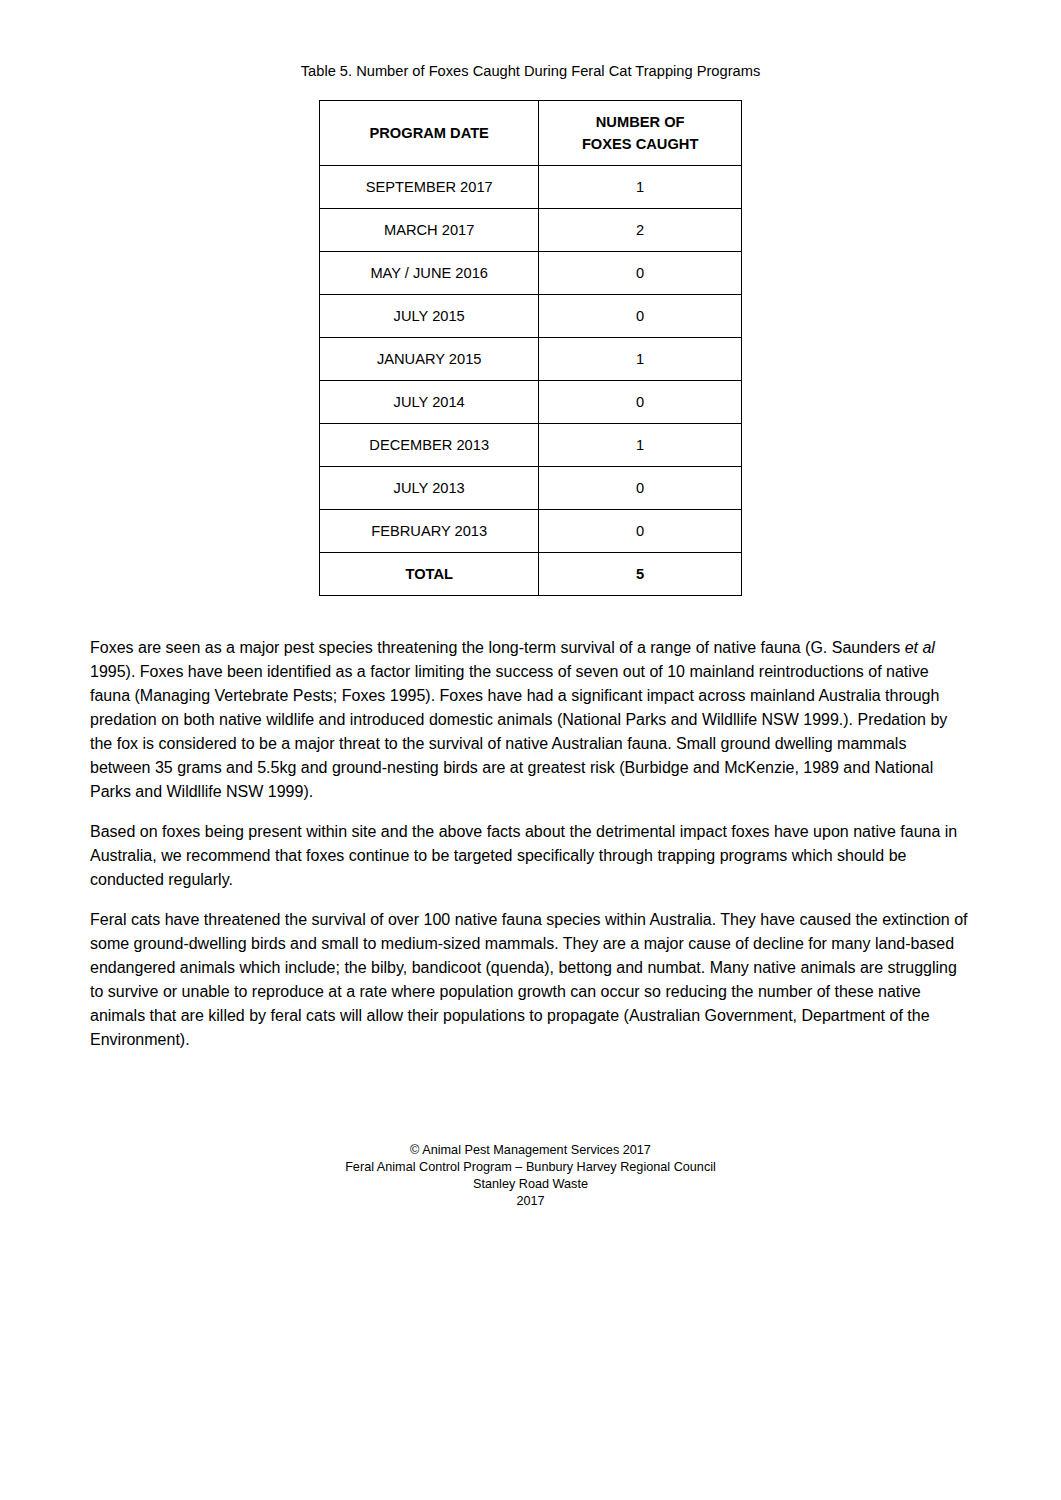Table 5. Number of Foxes Caught During Feral Cat Trapping Programs
| PROGRAM DATE | NUMBER OF FOXES CAUGHT |
| --- | --- |
| SEPTEMBER 2017 | 1 |
| MARCH 2017 | 2 |
| MAY / JUNE 2016 | 0 |
| JULY 2015 | 0 |
| JANUARY 2015 | 1 |
| JULY 2014 | 0 |
| DECEMBER 2013 | 1 |
| JULY 2013 | 0 |
| FEBRUARY 2013 | 0 |
| TOTAL | 5 |
Foxes are seen as a major pest species threatening the long-term survival of a range of native fauna (G. Saunders et al 1995). Foxes have been identified as a factor limiting the success of seven out of 10 mainland reintroductions of native fauna (Managing Vertebrate Pests; Foxes 1995). Foxes have had a significant impact across mainland Australia through predation on both native wildlife and introduced domestic animals (National Parks and Wildllife NSW 1999.). Predation by the fox is considered to be a major threat to the survival of native Australian fauna. Small ground dwelling mammals between 35 grams and 5.5kg and ground-nesting birds are at greatest risk (Burbidge and McKenzie, 1989 and National Parks and Wildllife NSW 1999).
Based on foxes being present within site and the above facts about the detrimental impact foxes have upon native fauna in Australia, we recommend that foxes continue to be targeted specifically through trapping programs which should be conducted regularly.
Feral cats have threatened the survival of over 100 native fauna species within Australia. They have caused the extinction of some ground-dwelling birds and small to medium-sized mammals. They are a major cause of decline for many land-based endangered animals which include; the bilby, bandicoot (quenda), bettong and numbat. Many native animals are struggling to survive or unable to reproduce at a rate where population growth can occur so reducing the number of these native animals that are killed by feral cats will allow their populations to propagate (Australian Government, Department of the Environment).
© Animal Pest Management Services 2017
Feral Animal Control Program – Bunbury Harvey Regional Council
Stanley Road Waste
2017